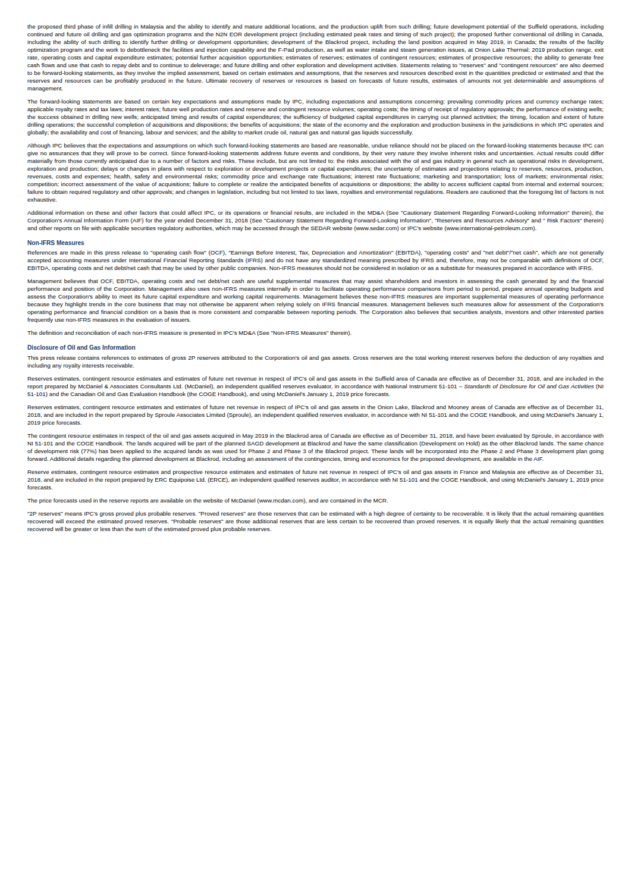the proposed third phase of infill drilling in Malaysia and the ability to identify and mature additional locations, and the production uplift from such drilling; future development potential of the Suffield operations, including continued and future oil drilling and gas optimization programs and the N2N EOR development project (including estimated peak rates and timing of such project); the proposed further conventional oil drilling in Canada, including the ability of such drilling to identify further drilling or development opportunities; development of the Blackrod project, including the land position acquired in May 2019, in Canada; the results of the facility optimization program and the work to debottleneck the facilities and injection capability and the F-Pad production, as well as water intake and steam generation issues, at Onion Lake Thermal; 2019 production range, exit rate, operating costs and capital expenditure estimates; potential further acquisition opportunities; estimates of reserves; estimates of contingent resources; estimates of prospective resources; the ability to generate free cash flows and use that cash to repay debt and to continue to deleverage; and future drilling and other exploration and development activities. Statements relating to "reserves" and "contingent resources" are also deemed to be forward-looking statements, as they involve the implied assessment, based on certain estimates and assumptions, that the reserves and resources described exist in the quantities predicted or estimated and that the reserves and resources can be profitably produced in the future. Ultimate recovery of reserves or resources is based on forecasts of future results, estimates of amounts not yet determinable and assumptions of management.
The forward-looking statements are based on certain key expectations and assumptions made by IPC, including expectations and assumptions concerning: prevailing commodity prices and currency exchange rates; applicable royalty rates and tax laws; interest rates; future well production rates and reserve and contingent resource volumes; operating costs; the timing of receipt of regulatory approvals; the performance of existing wells; the success obtained in drilling new wells; anticipated timing and results of capital expenditures; the sufficiency of budgeted capital expenditures in carrying out planned activities; the timing, location and extent of future drilling operations; the successful completion of acquisitions and dispositions; the benefits of acquisitions; the state of the economy and the exploration and production business in the jurisdictions in which IPC operates and globally; the availability and cost of financing, labour and services; and the ability to market crude oil, natural gas and natural gas liquids successfully.
Although IPC believes that the expectations and assumptions on which such forward-looking statements are based are reasonable, undue reliance should not be placed on the forward-looking statements because IPC can give no assurances that they will prove to be correct. Since forward-looking statements address future events and conditions, by their very nature they involve inherent risks and uncertainties. Actual results could differ materially from those currently anticipated due to a number of factors and risks. These include, but are not limited to: the risks associated with the oil and gas industry in general such as operational risks in development, exploration and production; delays or changes in plans with respect to exploration or development projects or capital expenditures; the uncertainty of estimates and projections relating to reserves, resources, production, revenues, costs and expenses; health, safety and environmental risks; commodity price and exchange rate fluctuations; interest rate fluctuations; marketing and transportation; loss of markets; environmental risks; competition; incorrect assessment of the value of acquisitions; failure to complete or realize the anticipated benefits of acquisitions or dispositions; the ability to access sufficient capital from internal and external sources; failure to obtain required regulatory and other approvals; and changes in legislation, including but not limited to tax laws, royalties and environmental regulations. Readers are cautioned that the foregoing list of factors is not exhaustive.
Additional information on these and other factors that could affect IPC, or its operations or financial results, are included in the MD&A (See "Cautionary Statement Regarding Forward-Looking Information" therein), the Corporation's Annual Information Form (AIF) for the year ended December 31, 2018 (See "Cautionary Statement Regarding Forward-Looking Information", "Reserves and Resources Advisory" and " Risk Factors" therein) and other reports on file with applicable securities regulatory authorities, which may be accessed through the SEDAR website (www.sedar.com) or IPC's website (www.international-petroleum.com).
Non-IFRS Measures
References are made in this press release to "operating cash flow" (OCF), "Earnings Before Interest, Tax, Depreciation and Amortization" (EBITDA), "operating costs" and "net debt"/"net cash", which are not generally accepted accounting measures under International Financial Reporting Standards (IFRS) and do not have any standardized meaning prescribed by IFRS and, therefore, may not be comparable with definitions of OCF, EBITDA, operating costs and net debt/net cash that may be used by other public companies. Non-IFRS measures should not be considered in isolation or as a substitute for measures prepared in accordance with IFRS.
Management believes that OCF, EBITDA, operating costs and net debt/net cash are useful supplemental measures that may assist shareholders and investors in assessing the cash generated by and the financial performance and position of the Corporation. Management also uses non-IFRS measures internally in order to facilitate operating performance comparisons from period to period, prepare annual operating budgets and assess the Corporation's ability to meet its future capital expenditure and working capital requirements. Management believes these non-IFRS measures are important supplemental measures of operating performance because they highlight trends in the core business that may not otherwise be apparent when relying solely on IFRS financial measures. Management believes such measures allow for assessment of the Corporation's operating performance and financial condition on a basis that is more consistent and comparable between reporting periods. The Corporation also believes that securities analysts, investors and other interested parties frequently use non-IFRS measures in the evaluation of issuers.
The definition and reconciliation of each non-IFRS measure is presented in IPC's MD&A (See "Non-IFRS Measures" therein).
Disclosure of Oil and Gas Information
This press release contains references to estimates of gross 2P reserves attributed to the Corporation's oil and gas assets. Gross reserves are the total working interest reserves before the deduction of any royalties and including any royalty interests receivable.
Reserves estimates, contingent resource estimates and estimates of future net revenue in respect of IPC's oil and gas assets in the Suffield area of Canada are effective as of December 31, 2018, and are included in the report prepared by McDaniel & Associates Consultants Ltd. (McDaniel), an independent qualified reserves evaluator, in accordance with National Instrument 51-101 – Standards of Disclosure for Oil and Gas Activities (NI 51-101) and the Canadian Oil and Gas Evaluation Handbook (the COGE Handbook), and using McDaniel's January 1, 2019 price forecasts.
Reserves estimates, contingent resource estimates and estimates of future net revenue in respect of IPC's oil and gas assets in the Onion Lake, Blackrod and Mooney areas of Canada are effective as of December 31, 2018, and are included in the report prepared by Sproule Associates Limited (Sproule), an independent qualified reserves evaluator, in accordance with NI 51-101 and the COGE Handbook, and using McDaniel's January 1, 2019 price forecasts.
The contingent resource estimates in respect of the oil and gas assets acquired in May 2019 in the Blackrod area of Canada are effective as of December 31, 2018, and have been evaluated by Sproule, in accordance with NI 51-101 and the COGE Handbook. The lands acquired will be part of the planned SAGD development at Blackrod and have the same classification (Development on Hold) as the other Blackrod lands. The same chance of development risk (77%) has been applied to the acquired lands as was used for Phase 2 and Phase 3 of the Blackrod project. These lands will be incorporated into the Phase 2 and Phase 3 development plan going forward. Additional details regarding the planned development at Blackrod, including an assessment of the contingencies, timing and economics for the proposed development, are available in the AIF.
Reserve estimates, contingent resource estimates and prospective resource estimates and estimates of future net revenue in respect of IPC's oil and gas assets in France and Malaysia are effective as of December 31, 2018, and are included in the report prepared by ERC Equipoise Ltd. (ERCE), an independent qualified reserves auditor, in accordance with NI 51-101 and the COGE Handbook, and using McDaniel's January 1, 2019 price forecasts.
The price forecasts used in the reserve reports are available on the website of McDaniel (www.mcdan.com), and are contained in the MCR.
"2P reserves" means IPC's gross proved plus probable reserves. "Proved reserves" are those reserves that can be estimated with a high degree of certainty to be recoverable. It is likely that the actual remaining quantities recovered will exceed the estimated proved reserves. "Probable reserves" are those additional reserves that are less certain to be recovered than proved reserves. It is equally likely that the actual remaining quantities recovered will be greater or less than the sum of the estimated proved plus probable reserves.